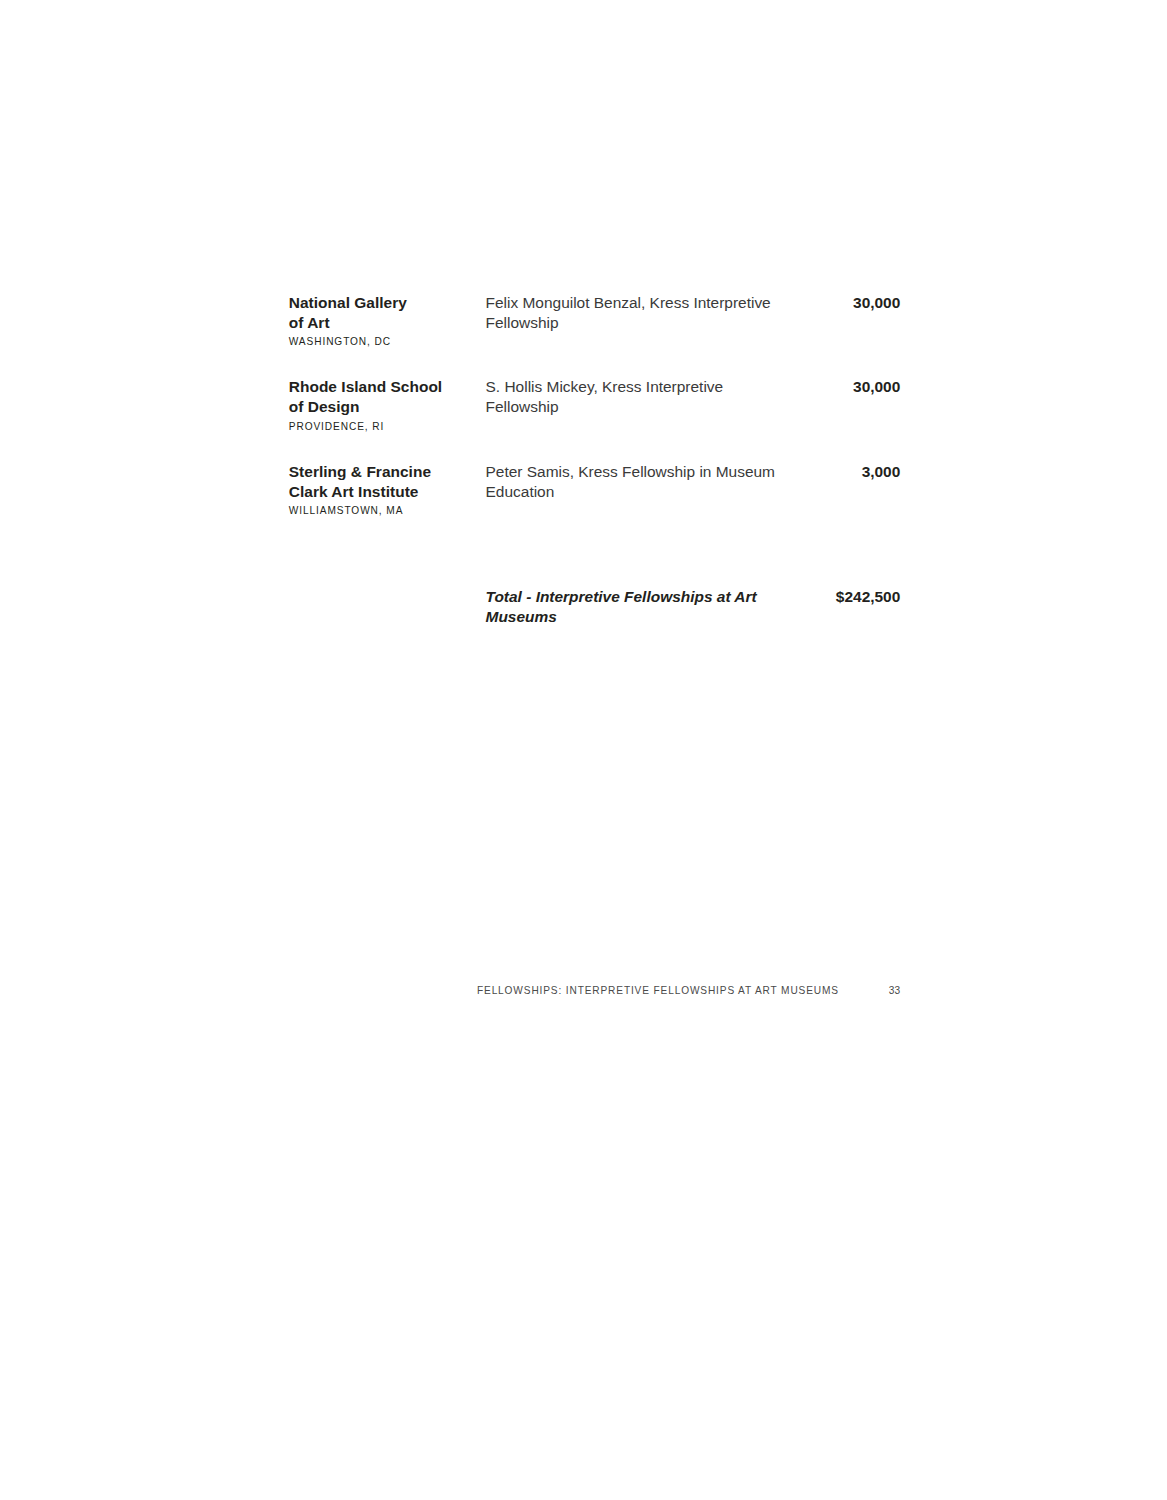| National Gallery of Art Washington, DC | Felix Monguilot Benzal, Kress Interpretive Fellowship | 30,000 |
| Rhode Island School of Design Providence, RI | S. Hollis Mickey, Kress Interpretive Fellowship | 30,000 |
| Sterling & Francine Clark Art Institute Williamstown, MA | Peter Samis, Kress Fellowship in Museum Education | 3,000 |
| | Total - Interpretive Fellowships at Art Museums | $242,500 |
Fellowships: Interpretive Fellowships at Art Museums 33